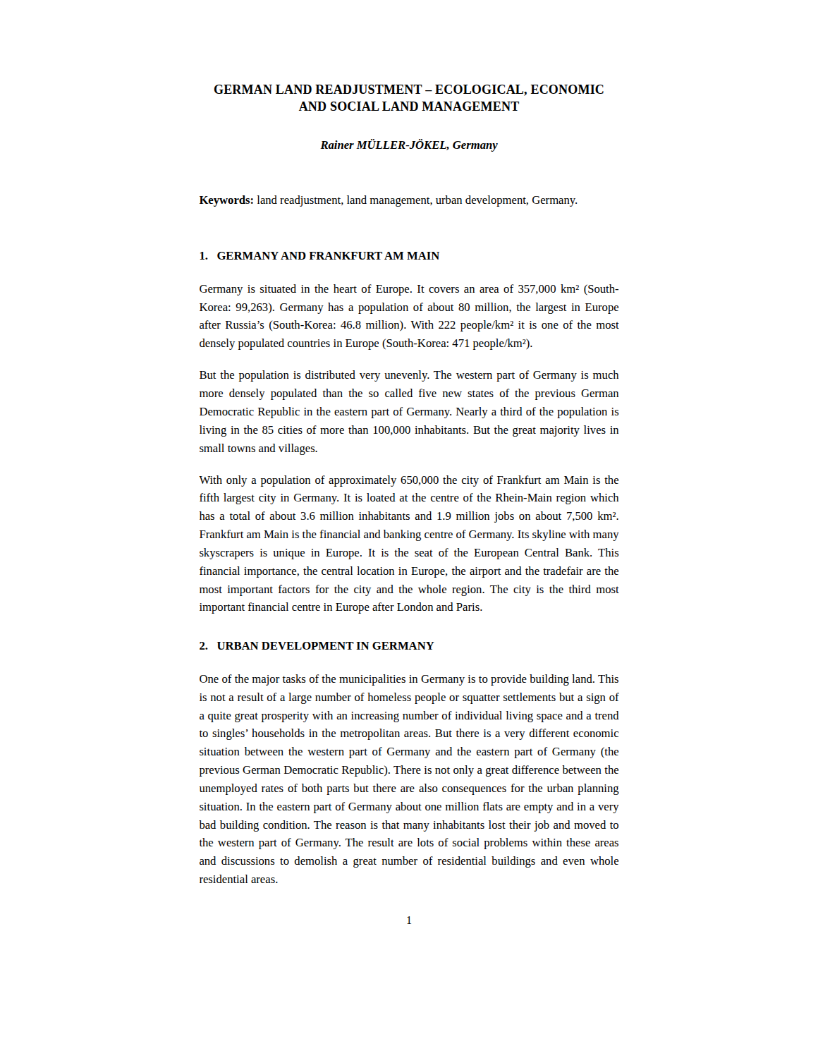German Land Readjustment – Ecological, Economic
and Social Land Management
Rainer MÜLLER-JÖKEL, Germany
Keywords: land readjustment, land management, urban development, Germany.
1. Germany and Frankfurt am Main
Germany is situated in the heart of Europe. It covers an area of 357,000 km² (South-Korea: 99,263). Germany has a population of about 80 million, the largest in Europe after Russia’s (South-Korea: 46.8 million). With 222 people/km² it is one of the most densely populated countries in Europe (South-Korea: 471 people/km²).
But the population is distributed very unevenly. The western part of Germany is much more densely populated than the so called five new states of the previous German Democratic Republic in the eastern part of Germany. Nearly a third of the population is living in the 85 cities of more than 100,000 inhabitants. But the great majority lives in small towns and villages.
With only a population of approximately 650,000 the city of Frankfurt am Main is the fifth largest city in Germany. It is loated at the centre of the Rhein-Main region which has a total of about 3.6 million inhabitants and 1.9 million jobs on about 7,500 km². Frankfurt am Main is the financial and banking centre of Germany. Its skyline with many skyscrapers is unique in Europe. It is the seat of the European Central Bank. This financial importance, the central location in Europe, the airport and the tradefair are the most important factors for the city and the whole region. The city is the third most important financial centre in Europe after London and Paris.
2. Urban Development in Germany
One of the major tasks of the municipalities in Germany is to provide building land. This is not a result of a large number of homeless people or squatter settlements but a sign of a quite great prosperity with an increasing number of individual living space and a trend to singles’ households in the metropolitan areas. But there is a very different economic situation between the western part of Germany and the eastern part of Germany (the previous German Democratic Republic). There is not only a great difference between the unemployed rates of both parts but there are also consequences for the urban planning situation. In the eastern part of Germany about one million flats are empty and in a very bad building condition. The reason is that many inhabitants lost their job and moved to the western part of Germany. The result are lots of social problems within these areas and discussions to demolish a great number of residential buildings and even whole residential areas.
1